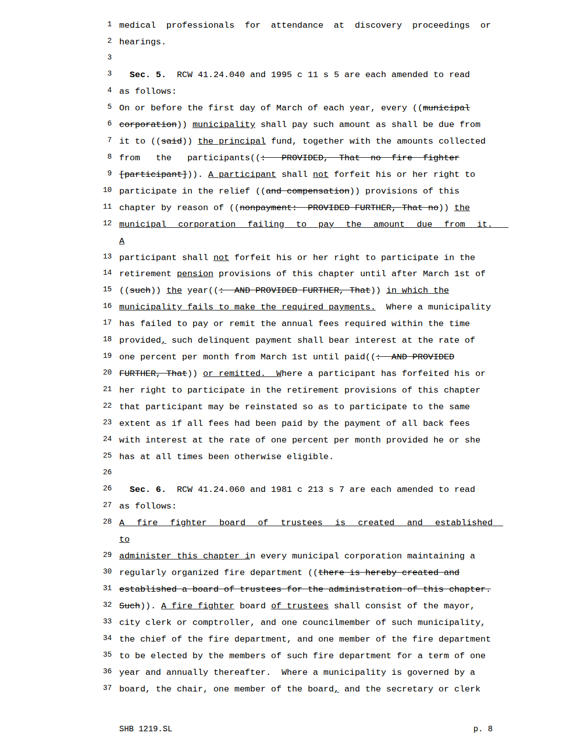1medical professionals for attendance at discovery proceedings or
2hearings.
3
3 Sec. 5. RCW 41.24.040 and 1995 c 11 s 5 are each amended to read
4as follows:
5 On or before the first day of March of each year, every ((municipal
6 corporation)) municipality shall pay such amount as shall be due from
7it to ((said)) the principal fund, together with the amounts collected
8from the participants((: PROVIDED, That no fire fighter
9[participant])). A participant shall not forfeit his or her right to
10participate in the relief ((and compensation)) provisions of this
11chapter by reason of ((nonpayment: PROVIDED FURTHER, That no)) the
12 municipal corporation failing to pay the amount due from it. A
13participant shall not forfeit his or her right to participate in the
14retirement pension provisions of this chapter until after March 1st of
15((such)) the year((: AND PROVIDED FURTHER, That)) in which the
16 municipality fails to make the required payments. Where a municipality
17has failed to pay or remit the annual fees required within the time
18provided, such delinquent payment shall bear interest at the rate of
19one percent per month from March 1st until paid((: AND PROVIDED
20 FURTHER, That)) or remitted. Where a participant has forfeited his or
21her right to participate in the retirement provisions of this chapter
22that participant may be reinstated so as to participate to the same
23extent as if all fees had been paid by the payment of all back fees
24with interest at the rate of one percent per month provided he or she
25has at all times been otherwise eligible.
26
26 Sec. 6. RCW 41.24.060 and 1981 c 213 s 7 are each amended to read
27as follows:
28 A fire fighter board of trustees is created and established to
29 administer this chapter in every municipal corporation maintaining a
30regularly organized fire department ((there is hereby created and
31 established a board of trustees for the administration of this chapter.
32 Such)). A fire fighter board of trustees shall consist of the mayor,
33city clerk or comptroller, and one councilmember of such municipality,
34the chief of the fire department, and one member of the fire department
35to be elected by the members of such fire department for a term of one
36year and annually thereafter. Where a municipality is governed by a
37board, the chair, one member of the board, and the secretary or clerk
SHB 1219.SL p. 8